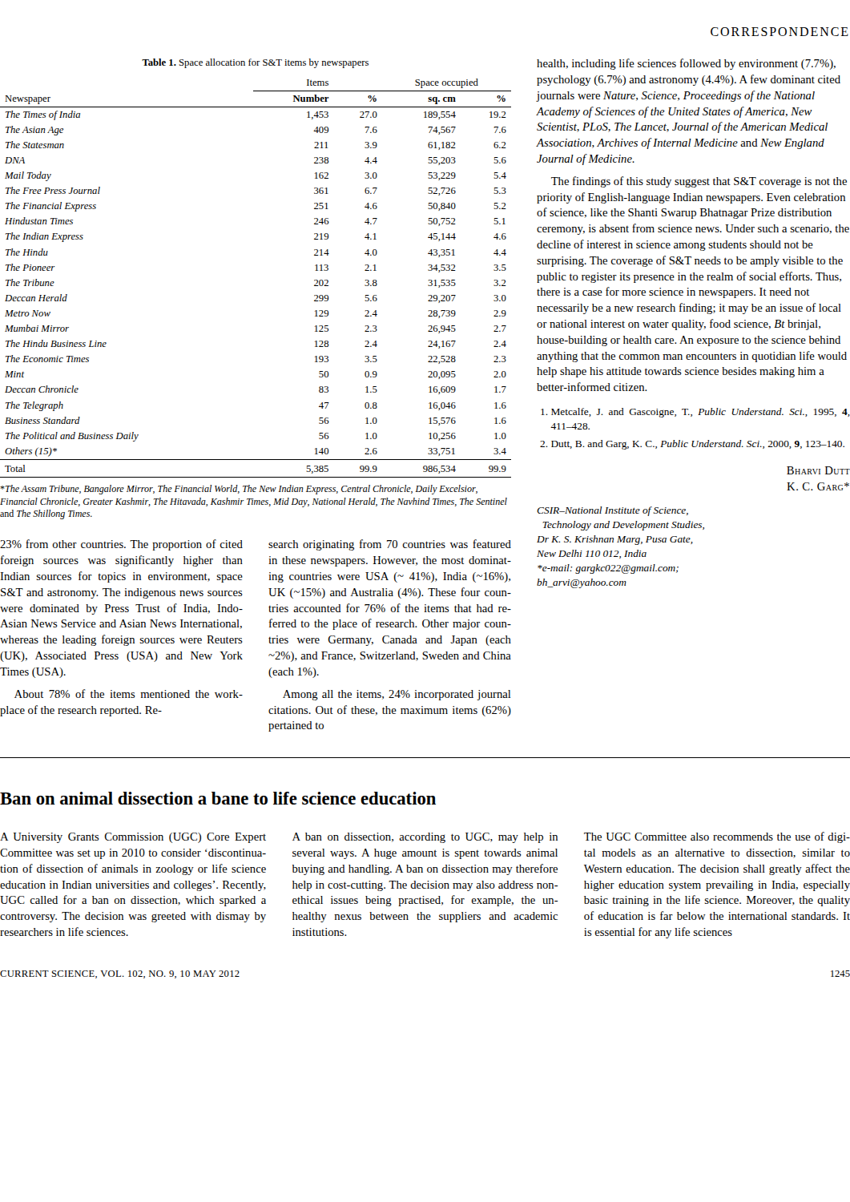CORRESPONDENCE
Table 1. Space allocation for S&T items by newspapers
| | Items | Space occupied |
| --- | --- | --- |
| Newspaper | Number | % | sq. cm | % |
| The Times of India | 1,453 | 27.0 | 189,554 | 19.2 |
| The Asian Age | 409 | 7.6 | 74,567 | 7.6 |
| The Statesman | 211 | 3.9 | 61,182 | 6.2 |
| DNA | 238 | 4.4 | 55,203 | 5.6 |
| Mail Today | 162 | 3.0 | 53,229 | 5.4 |
| The Free Press Journal | 361 | 6.7 | 52,726 | 5.3 |
| The Financial Express | 251 | 4.6 | 50,840 | 5.2 |
| Hindustan Times | 246 | 4.7 | 50,752 | 5.1 |
| The Indian Express | 219 | 4.1 | 45,144 | 4.6 |
| The Hindu | 214 | 4.0 | 43,351 | 4.4 |
| The Pioneer | 113 | 2.1 | 34,532 | 3.5 |
| The Tribune | 202 | 3.8 | 31,535 | 3.2 |
| Deccan Herald | 299 | 5.6 | 29,207 | 3.0 |
| Metro Now | 129 | 2.4 | 28,739 | 2.9 |
| Mumbai Mirror | 125 | 2.3 | 26,945 | 2.7 |
| The Hindu Business Line | 128 | 2.4 | 24,167 | 2.4 |
| The Economic Times | 193 | 3.5 | 22,528 | 2.3 |
| Mint | 50 | 0.9 | 20,095 | 2.0 |
| Deccan Chronicle | 83 | 1.5 | 16,609 | 1.7 |
| The Telegraph | 47 | 0.8 | 16,046 | 1.6 |
| Business Standard | 56 | 1.0 | 15,576 | 1.6 |
| The Political and Business Daily | 56 | 1.0 | 10,256 | 1.0 |
| Others (15)* | 140 | 2.6 | 33,751 | 3.4 |
| Total | 5,385 | 99.9 | 986,534 | 99.9 |
*The Assam Tribune, Bangalore Mirror, The Financial World, The New Indian Express, Central Chronicle, Daily Excelsior, Financial Chronicle, Greater Kashmir, The Hitavada, Kashmir Times, Mid Day, National Herald, The Navhind Times, The Sentinel and The Shillong Times.
23% from other countries. The proportion of cited foreign sources was significantly higher than Indian sources for topics in environment, space S&T and astronomy. The indigenous news sources were dominated by Press Trust of India, Indo-Asian News Service and Asian News International, whereas the leading foreign sources were Reuters (UK), Associated Press (USA) and New York Times (USA).
About 78% of the items mentioned the workplace of the research reported. Re-
search originating from 70 countries was featured in these newspapers. However, the most dominating countries were USA (~ 41%), India (~16%), UK (~15%) and Australia (4%). These four countries accounted for 76% of the items that had referred to the place of research. Other major countries were Germany, Canada and Japan (each ~2%), and France, Switzerland, Sweden and China (each 1%).
Among all the items, 24% incorporated journal citations. Out of these, the maximum items (62%) pertained to
health, including life sciences followed by environment (7.7%), psychology (6.7%) and astronomy (4.4%). A few dominant cited journals were Nature, Science, Proceedings of the National Academy of Sciences of the United States of America, New Scientist, PLoS, The Lancet, Journal of the American Medical Association, Archives of Internal Medicine and New England Journal of Medicine.
The findings of this study suggest that S&T coverage is not the priority of English-language Indian newspapers. Even celebration of science, like the Shanti Swarup Bhatnagar Prize distribution ceremony, is absent from science news. Under such a scenario, the decline of interest in science among students should not be surprising. The coverage of S&T needs to be amply visible to the public to register its presence in the realm of social efforts. Thus, there is a case for more science in newspapers. It need not necessarily be a new research finding; it may be an issue of local or national interest on water quality, food science, Bt brinjal, house-building or health care. An exposure to the science behind anything that the common man encounters in quotidian life would help shape his attitude towards science besides making him a better-informed citizen.
Metcalfe, J. and Gascoigne, T., Public Understand. Sci., 1995, 4, 411–428.
Dutt, B. and Garg, K. C., Public Understand. Sci., 2000, 9, 123–140.
Bharvi Dutt
K. C. Garg*
CSIR–National Institute of Science,
Technology and Development Studies,
Dr K. S. Krishnan Marg, Pusa Gate,
New Delhi 110 012, India
*e-mail: gargkc022@gmail.com;
bh_arvi@yahoo.com
Ban on animal dissection a bane to life science education
A University Grants Commission (UGC) Core Expert Committee was set up in 2010 to consider ‘discontinuation of dissection of animals in zoology or life science education in Indian universities and colleges’. Recently, UGC called for a ban on dissection, which sparked a controversy. The decision was greeted with dismay by researchers in life sciences.
A ban on dissection, according to UGC, may help in several ways. A huge amount is spent towards animal buying and handling. A ban on dissection may therefore help in cost-cutting. The decision may also address non-ethical issues being practised, for example, the unhealthy nexus between the suppliers and academic institutions.
The UGC Committee also recommends the use of digital models as an alternative to dissection, similar to Western education. The decision shall greatly affect the higher education system prevailing in India, especially basic training in the life science. Moreover, the quality of education is far below the international standards. It is essential for any life sciences
CURRENT SCIENCE, VOL. 102, NO. 9, 10 MAY 2012
1245